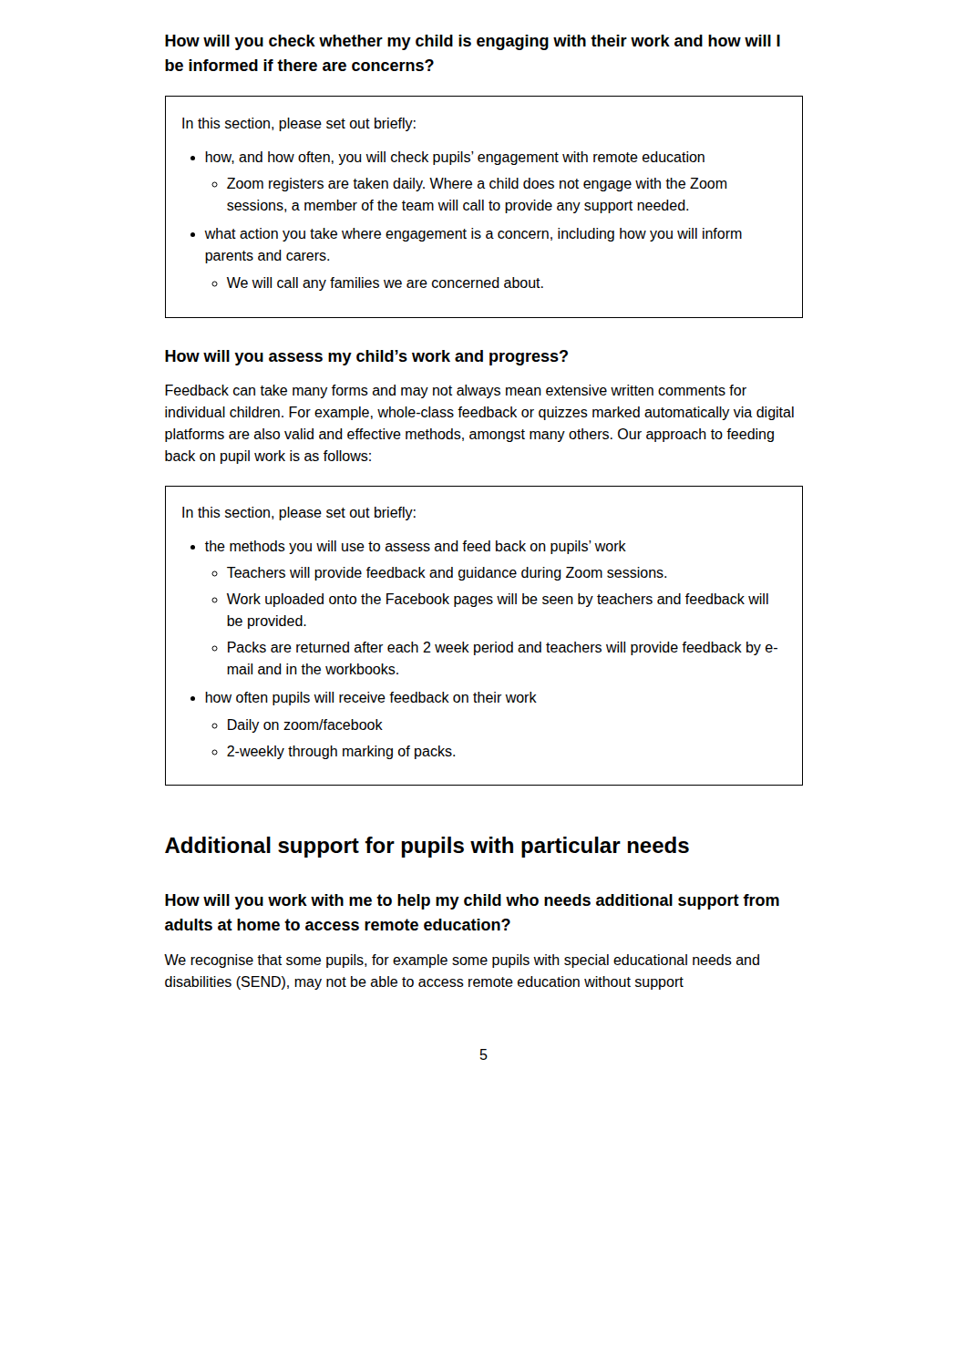How will you check whether my child is engaging with their work and how will I be informed if there are concerns?
In this section, please set out briefly:
how, and how often, you will check pupils’ engagement with remote education
Zoom registers are taken daily. Where a child does not engage with the Zoom sessions, a member of the team will call to provide any support needed.
what action you take where engagement is a concern, including how you will inform parents and carers.
We will call any families we are concerned about.
How will you assess my child’s work and progress?
Feedback can take many forms and may not always mean extensive written comments for individual children. For example, whole-class feedback or quizzes marked automatically via digital platforms are also valid and effective methods, amongst many others. Our approach to feeding back on pupil work is as follows:
In this section, please set out briefly:
the methods you will use to assess and feed back on pupils’ work
Teachers will provide feedback and guidance during Zoom sessions.
Work uploaded onto the Facebook pages will be seen by teachers and feedback will be provided.
Packs are returned after each 2 week period and teachers will provide feedback by e-mail and in the workbooks.
how often pupils will receive feedback on their work
Daily on zoom/facebook
2-weekly through marking of packs.
Additional support for pupils with particular needs
How will you work with me to help my child who needs additional support from adults at home to access remote education?
We recognise that some pupils, for example some pupils with special educational needs and disabilities (SEND), may not be able to access remote education without support
5